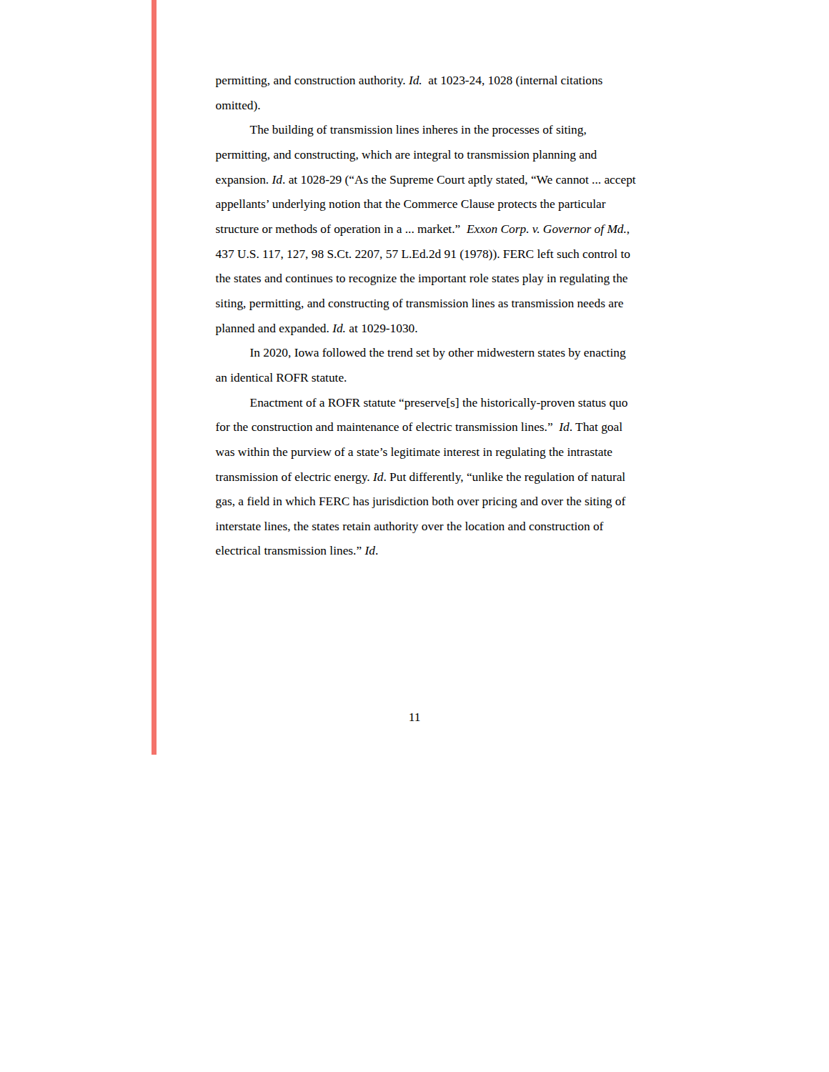permitting, and construction authority. Id. at 1023-24, 1028 (internal citations omitted).
The building of transmission lines inheres in the processes of siting, permitting, and constructing, which are integral to transmission planning and expansion. Id. at 1028-29 (“As the Supreme Court aptly stated, “We cannot ... accept appellants’ underlying notion that the Commerce Clause protects the particular structure or methods of operation in a ... market.” Exxon Corp. v. Governor of Md., 437 U.S. 117, 127, 98 S.Ct. 2207, 57 L.Ed.2d 91 (1978)). FERC left such control to the states and continues to recognize the important role states play in regulating the siting, permitting, and constructing of transmission lines as transmission needs are planned and expanded. Id. at 1029-1030.
In 2020, Iowa followed the trend set by other midwestern states by enacting an identical ROFR statute.
Enactment of a ROFR statute “preserve[s] the historically-proven status quo for the construction and maintenance of electric transmission lines.” Id. That goal was within the purview of a state’s legitimate interest in regulating the intrastate transmission of electric energy. Id. Put differently, “unlike the regulation of natural gas, a field in which FERC has jurisdiction both over pricing and over the siting of interstate lines, the states retain authority over the location and construction of electrical transmission lines.” Id.
11